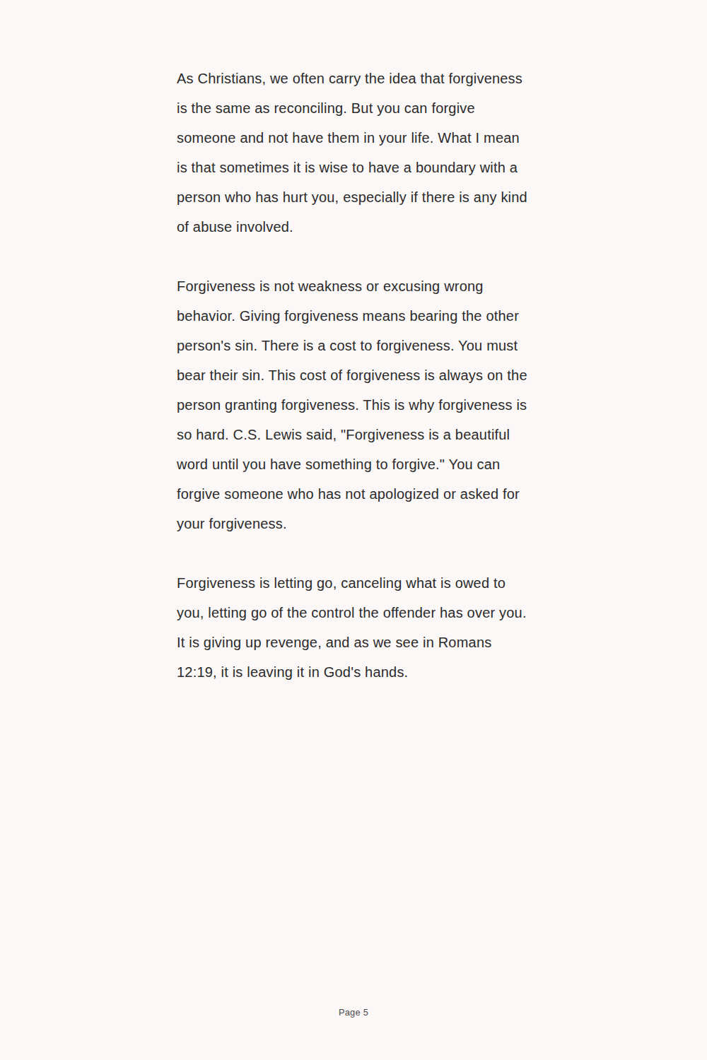As Christians, we often carry the idea that forgiveness is the same as reconciling. But you can forgive someone and not have them in your life. What I mean is that sometimes it is wise to have a boundary with a person who has hurt you, especially if there is any kind of abuse involved.
Forgiveness is not weakness or excusing wrong behavior. Giving forgiveness means bearing the other person's sin. There is a cost to forgiveness. You must bear their sin. This cost of forgiveness is always on the person granting forgiveness. This is why forgiveness is so hard. C.S. Lewis said, "Forgiveness is a beautiful word until you have something to forgive." You can forgive someone who has not apologized or asked for your forgiveness.
Forgiveness is letting go, canceling what is owed to you, letting go of the control the offender has over you. It is giving up revenge, and as we see in Romans 12:19, it is leaving it in God's hands.
Page 5